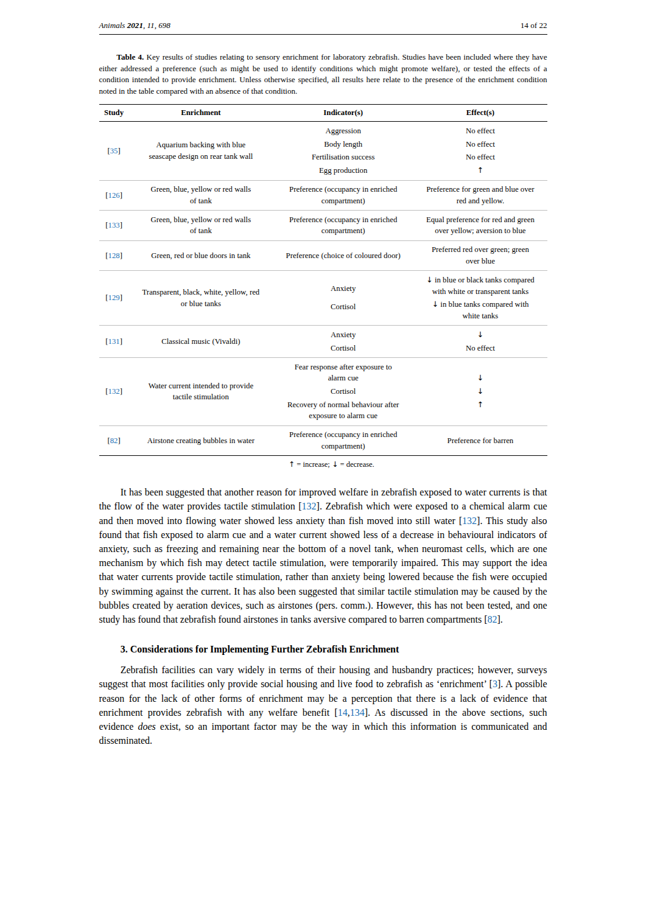Animals 2021, 11, 698 14 of 22
Table 4. Key results of studies relating to sensory enrichment for laboratory zebrafish. Studies have been included where they have either addressed a preference (such as might be used to identify conditions which might promote welfare), or tested the effects of a condition intended to provide enrichment. Unless otherwise specified, all results here relate to the presence of the enrichment condition noted in the table compared with an absence of that condition.
| Study | Enrichment | Indicator(s) | Effect(s) |
| --- | --- | --- | --- |
| [ 35 ] | Aquarium backing with blue seascape design on rear tank wall | Aggression Body length Fertilisation success Egg production | No effect No effect No effect ↑ |
| [ 126 ] | Green, blue, yellow or red walls of tank | Preference (occupancy in enriched compartment) | Preference for green and blue over red and yellow. |
| [ 133 ] | Green, blue, yellow or red walls of tank | Preference (occupancy in enriched compartment) | Equal preference for red and green over yellow; aversion to blue |
| [ 128 ] | Green, red or blue doors in tank | Preference (choice of coloured door) | Preferred red over green; green over blue |
| [ 129 ] | Transparent, black, white, yellow, red or blue tanks | Anxiety Cortisol | ↓ in blue or black tanks compared with white or transparent tanks ↓ in blue tanks compared with white tanks |
| [ 131 ] | Classical music (Vivaldi) | Anxiety Cortisol | ↓ No effect |
| [ 132 ] | Water current intended to provide tactile stimulation | Fear response after exposure to alarm cue Cortisol Recovery of normal behaviour after exposure to alarm cue | ↓ ↓ ↑ |
| [ 82 ] | Airstone creating bubbles in water | Preference (occupancy in enriched compartment) | Preference for barren |
↑ = increase; ↓ = decrease.
It has been suggested that another reason for improved welfare in zebrafish exposed to water currents is that the flow of the water provides tactile stimulation [132]. Zebrafish which were exposed to a chemical alarm cue and then moved into flowing water showed less anxiety than fish moved into still water [132]. This study also found that fish exposed to alarm cue and a water current showed less of a decrease in behavioural indicators of anxiety, such as freezing and remaining near the bottom of a novel tank, when neuromast cells, which are one mechanism by which fish may detect tactile stimulation, were temporarily impaired. This may support the idea that water currents provide tactile stimulation, rather than anxiety being lowered because the fish were occupied by swimming against the current. It has also been suggested that similar tactile stimulation may be caused by the bubbles created by aeration devices, such as airstones (pers. comm.). However, this has not been tested, and one study has found that zebrafish found airstones in tanks aversive compared to barren compartments [82].
3. Considerations for Implementing Further Zebrafish Enrichment
Zebrafish facilities can vary widely in terms of their housing and husbandry practices; however, surveys suggest that most facilities only provide social housing and live food to zebrafish as ‘enrichment’ [3]. A possible reason for the lack of other forms of enrichment may be a perception that there is a lack of evidence that enrichment provides zebrafish with any welfare benefit [14,134]. As discussed in the above sections, such evidence does exist, so an important factor may be the way in which this information is communicated and disseminated.